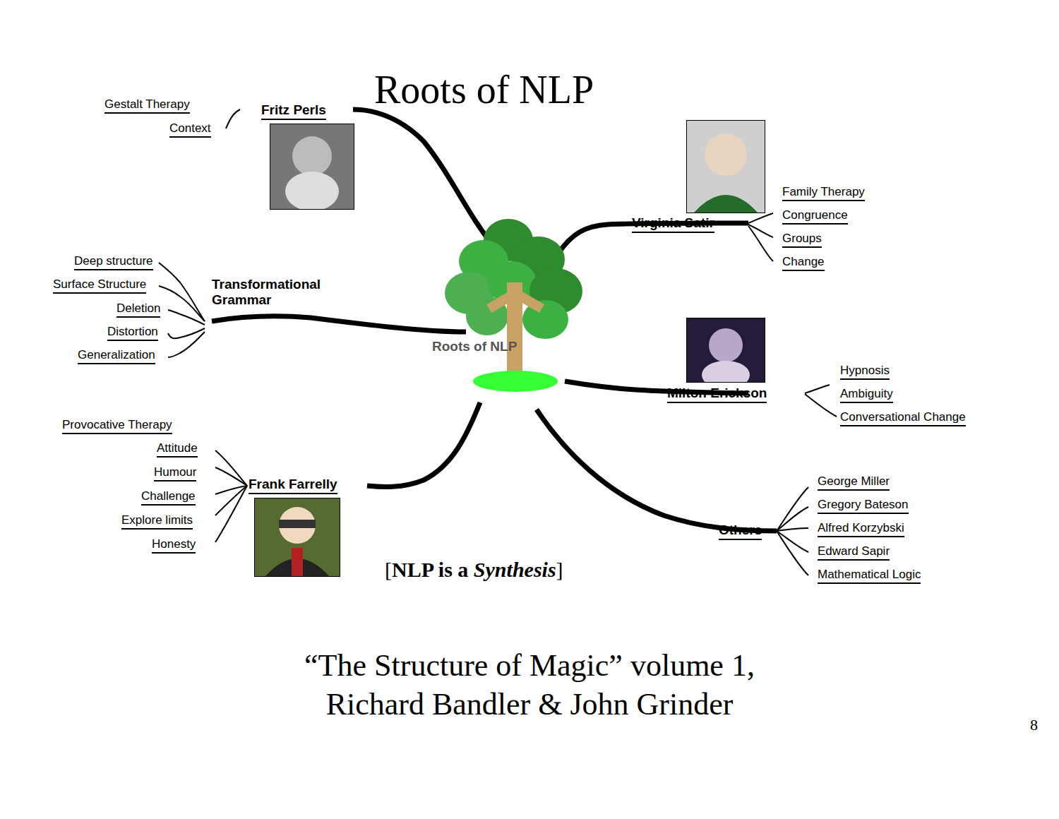Roots of NLP
Roots of NLP
Fritz Perls
Gestalt Therapy
Context
Virginia Satir
Family Therapy
Congruence
Groups
Change
Transformational
Grammar
Deep structure
Surface Structure
Deletion
Distortion
Generalization
Milton Erickson
Hypnosis
Ambiguity
Conversational Change
Frank Farrelly
Provocative Therapy
Attitude
Humour
Challenge
Explore limits
Honesty
Others
George Miller
Gregory Bateson
Alfred Korzybski
Edward Sapir
Mathematical Logic
[NLP is a Synthesis]
“The Structure of Magic” volume 1,
Richard Bandler & John Grinder
8